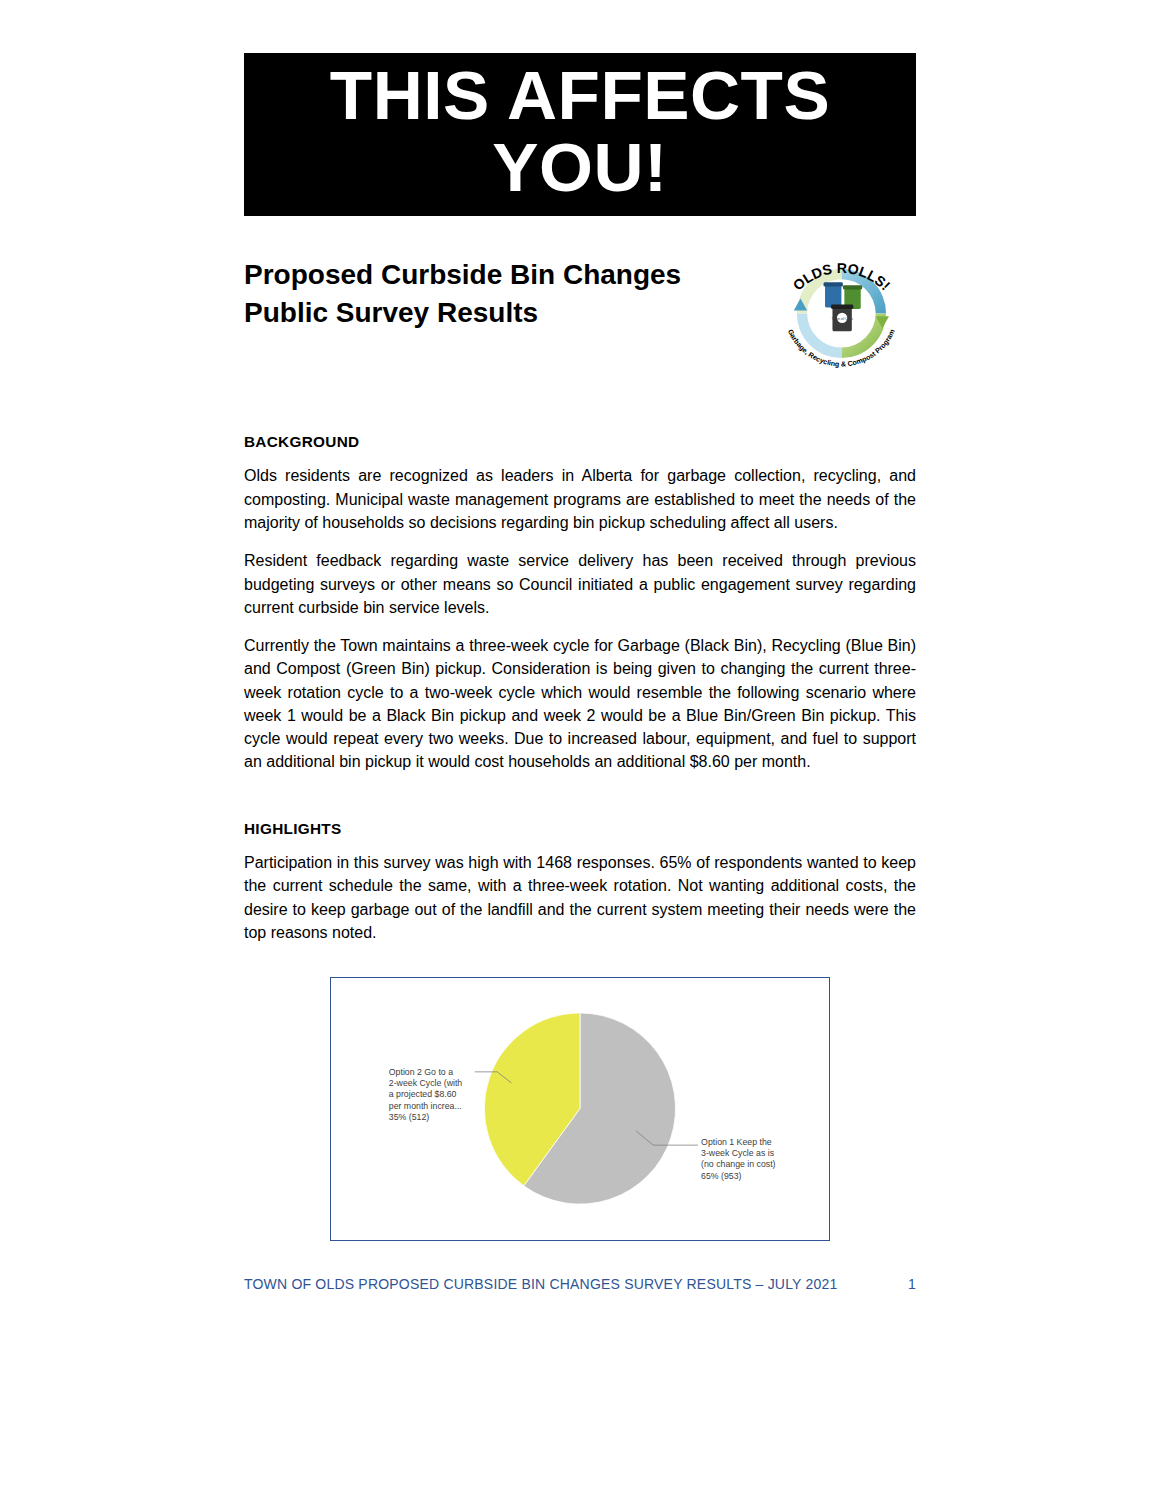THIS AFFECTS YOU!
Proposed Curbside Bin Changes
Public Survey Results
Town of Olds OLDS ROLLS! Garbage, Recycling & Compost Program
BACKGROUND
Olds residents are recognized as leaders in Alberta for garbage collection, recycling, and composting. Municipal waste management programs are established to meet the needs of the majority of households so decisions regarding bin pickup scheduling affect all users.
Resident feedback regarding waste service delivery has been received through previous budgeting surveys or other means so Council initiated a public engagement survey regarding current curbside bin service levels.
Currently the Town maintains a three-week cycle for Garbage (Black Bin), Recycling (Blue Bin) and Compost (Green Bin) pickup. Consideration is being given to changing the current three-week rotation cycle to a two-week cycle which would resemble the following scenario where week 1 would be a Black Bin pickup and week 2 would be a Blue Bin/Green Bin pickup. This cycle would repeat every two weeks. Due to increased labour, equipment, and fuel to support an additional bin pickup it would cost households an additional $8.60 per month.
HIGHLIGHTS
Participation in this survey was high with 1468 responses. 65% of respondents wanted to keep the current schedule the same, with a three-week rotation. Not wanting additional costs, the desire to keep garbage out of the landfill and the current system meeting their needs were the top reasons noted.
Option 2 Go to a 2-week Cycle (with a projected $8.60 per month increa... 35% (512) Option 1 Keep the 3-week Cycle as is (no change in cost) 65% (953)
Town of Olds Proposed Curbside Bin Changes Survey Results – July 2021
1